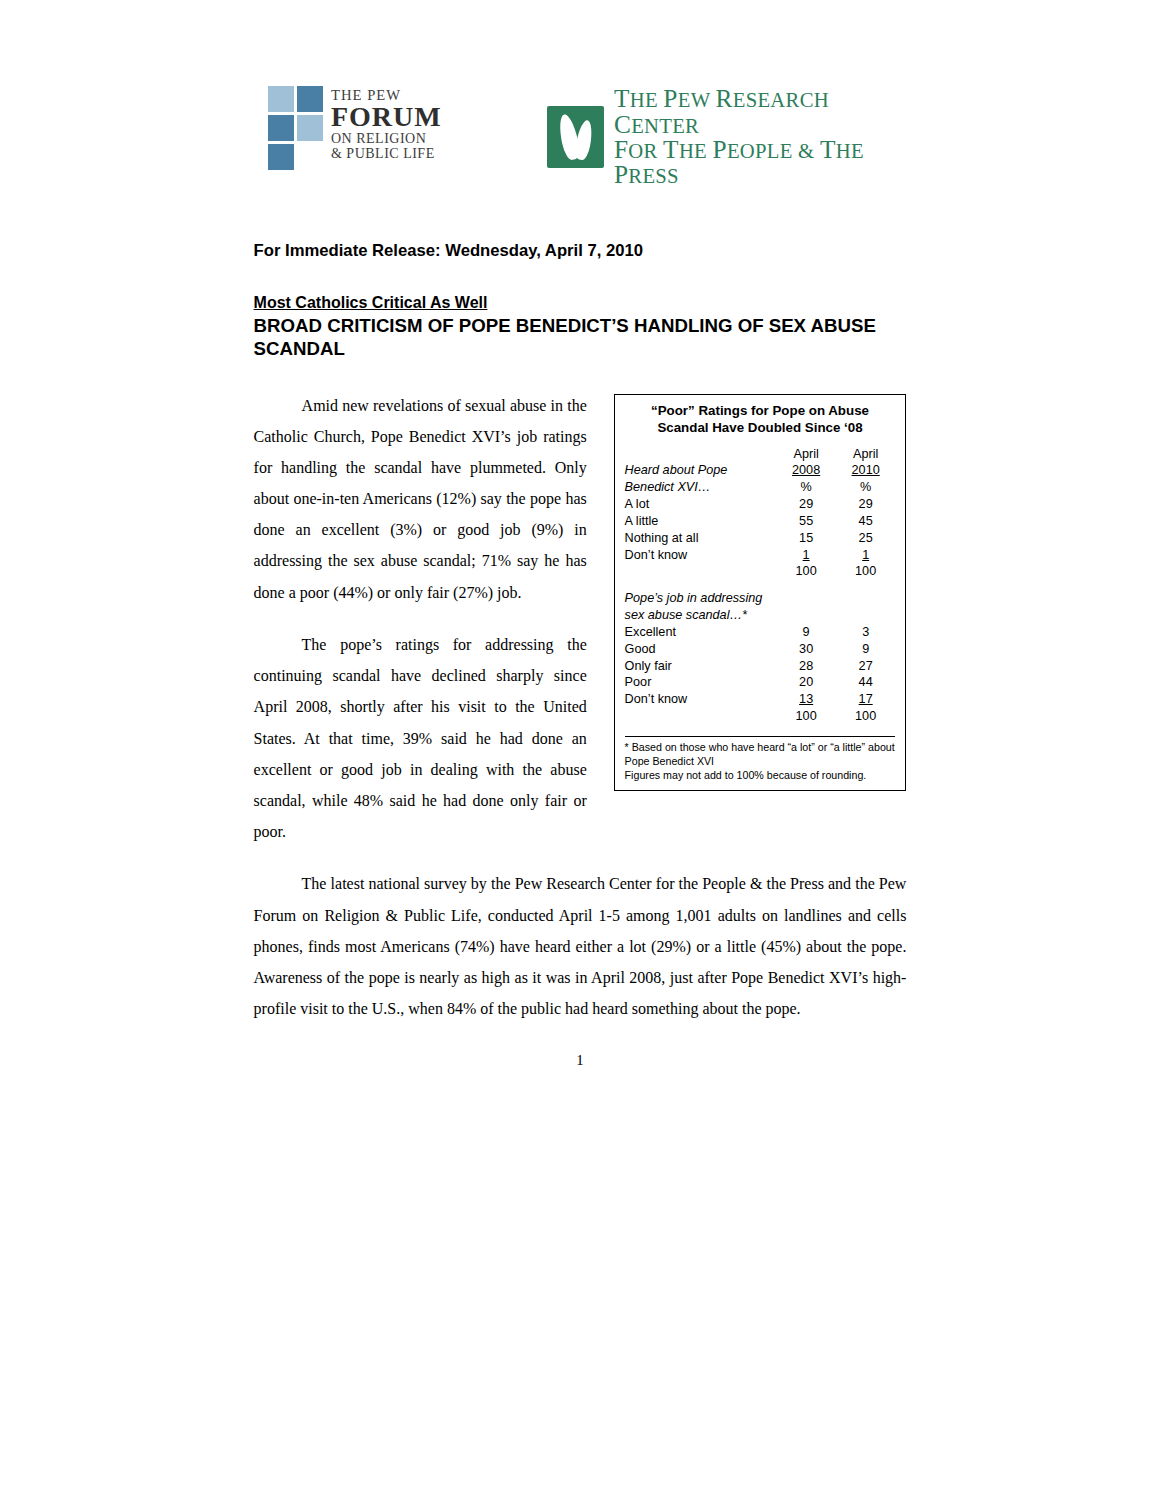THE PEW
FORUM
ON RELIGION
& PUBLIC LIFE
THE PEW RESEARCH CENTER
FOR THE PEOPLE & THE PRESS
For Immediate Release: Wednesday, April 7, 2010
Most Catholics Critical As Well
BROAD CRITICISM OF POPE BENEDICT’S HANDLING OF SEX ABUSE SCANDAL
“Poor” Ratings for Pope on Abuse
Scandal Have Doubled Since ‘08
| | April | April |
| Heard about Pope | 2008 | 2010 |
| Benedict XVI… | % | % |
| A lot | 29 | 29 |
| A little | 55 | 45 |
| Nothing at all | 15 | 25 |
| Don’t know | 1 | 1 |
| | 100 | 100 |
| Pope’s job in addressing | | |
| sex abuse scandal…* | | |
| Excellent | 9 | 3 |
| Good | 30 | 9 |
| Only fair | 28 | 27 |
| Poor | 20 | 44 |
| Don’t know | 13 | 17 |
| | 100 | 100 |
* Based on those who have heard “a lot” or “a little” about Pope Benedict XVI
Figures may not add to 100% because of rounding.
Amid new revelations of sexual abuse in the Catholic Church, Pope Benedict XVI’s job ratings for handling the scandal have plummeted. Only about one-in-ten Americans (12%) say the pope has done an excellent (3%) or good job (9%) in addressing the sex abuse scandal; 71% say he has done a poor (44%) or only fair (27%) job.
The pope’s ratings for addressing the continuing scandal have declined sharply since April 2008, shortly after his visit to the United States. At that time, 39% said he had done an excellent or good job in dealing with the abuse scandal, while 48% said he had done only fair or poor.
The latest national survey by the Pew Research Center for the People & the Press and the Pew Forum on Religion & Public Life, conducted April 1-5 among 1,001 adults on landlines and cells phones, finds most Americans (74%) have heard either a lot (29%) or a little (45%) about the pope. Awareness of the pope is nearly as high as it was in April 2008, just after Pope Benedict XVI’s high-profile visit to the U.S., when 84% of the public had heard something about the pope.
1